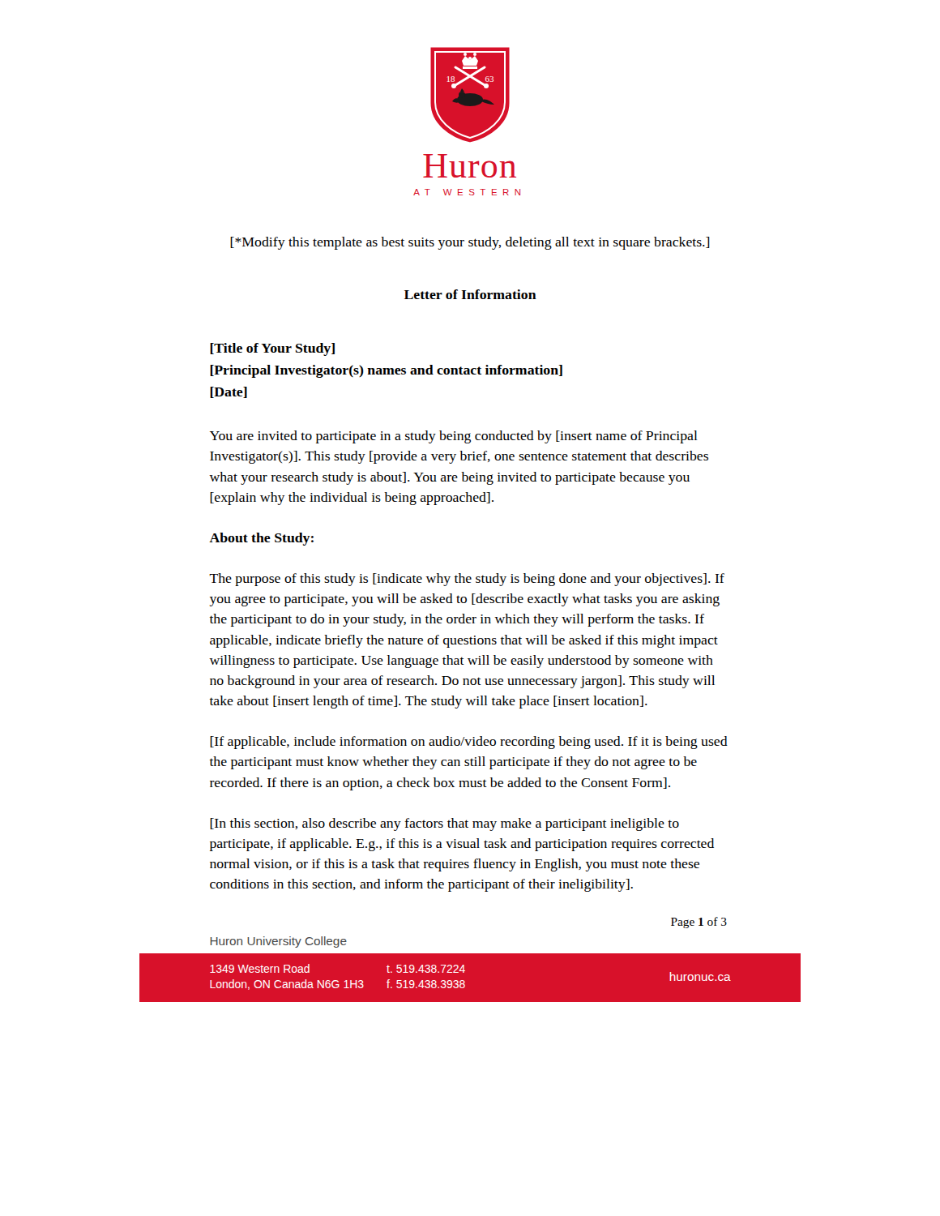18 63
Huron
at Western
[*Modify this template as best suits your study, deleting all text in square brackets.]
Letter of Information
[Title of Your Study]
[Principal Investigator(s) names and contact information]
[Date]
You are invited to participate in a study being conducted by [insert name of Principal Investigator(s)]. This study [provide a very brief, one sentence statement that describes what your research study is about]. You are being invited to participate because you [explain why the individual is being approached].
About the Study:
The purpose of this study is [indicate why the study is being done and your objectives]. If you agree to participate, you will be asked to [describe exactly what tasks you are asking the participant to do in your study, in the order in which they will perform the tasks. If applicable, indicate briefly the nature of questions that will be asked if this might impact willingness to participate. Use language that will be easily understood by someone with no background in your area of research. Do not use unnecessary jargon]. This study will take about [insert length of time]. The study will take place [insert location].
[If applicable, include information on audio/video recording being used. If it is being used the participant must know whether they can still participate if they do not agree to be recorded. If there is an option, a check box must be added to the Consent Form].
[In this section, also describe any factors that may make a participant ineligible to participate, if applicable. E.g., if this is a visual task and participation requires corrected normal vision, or if this is a task that requires fluency in English, you must note these conditions in this section, and inform the participant of their ineligibility].
Page 1 of 3
Huron University College
1349 Western Road
London, ON Canada N6G 1H3
t. 519.438.7224
f. 519.438.3938
huronuc.ca